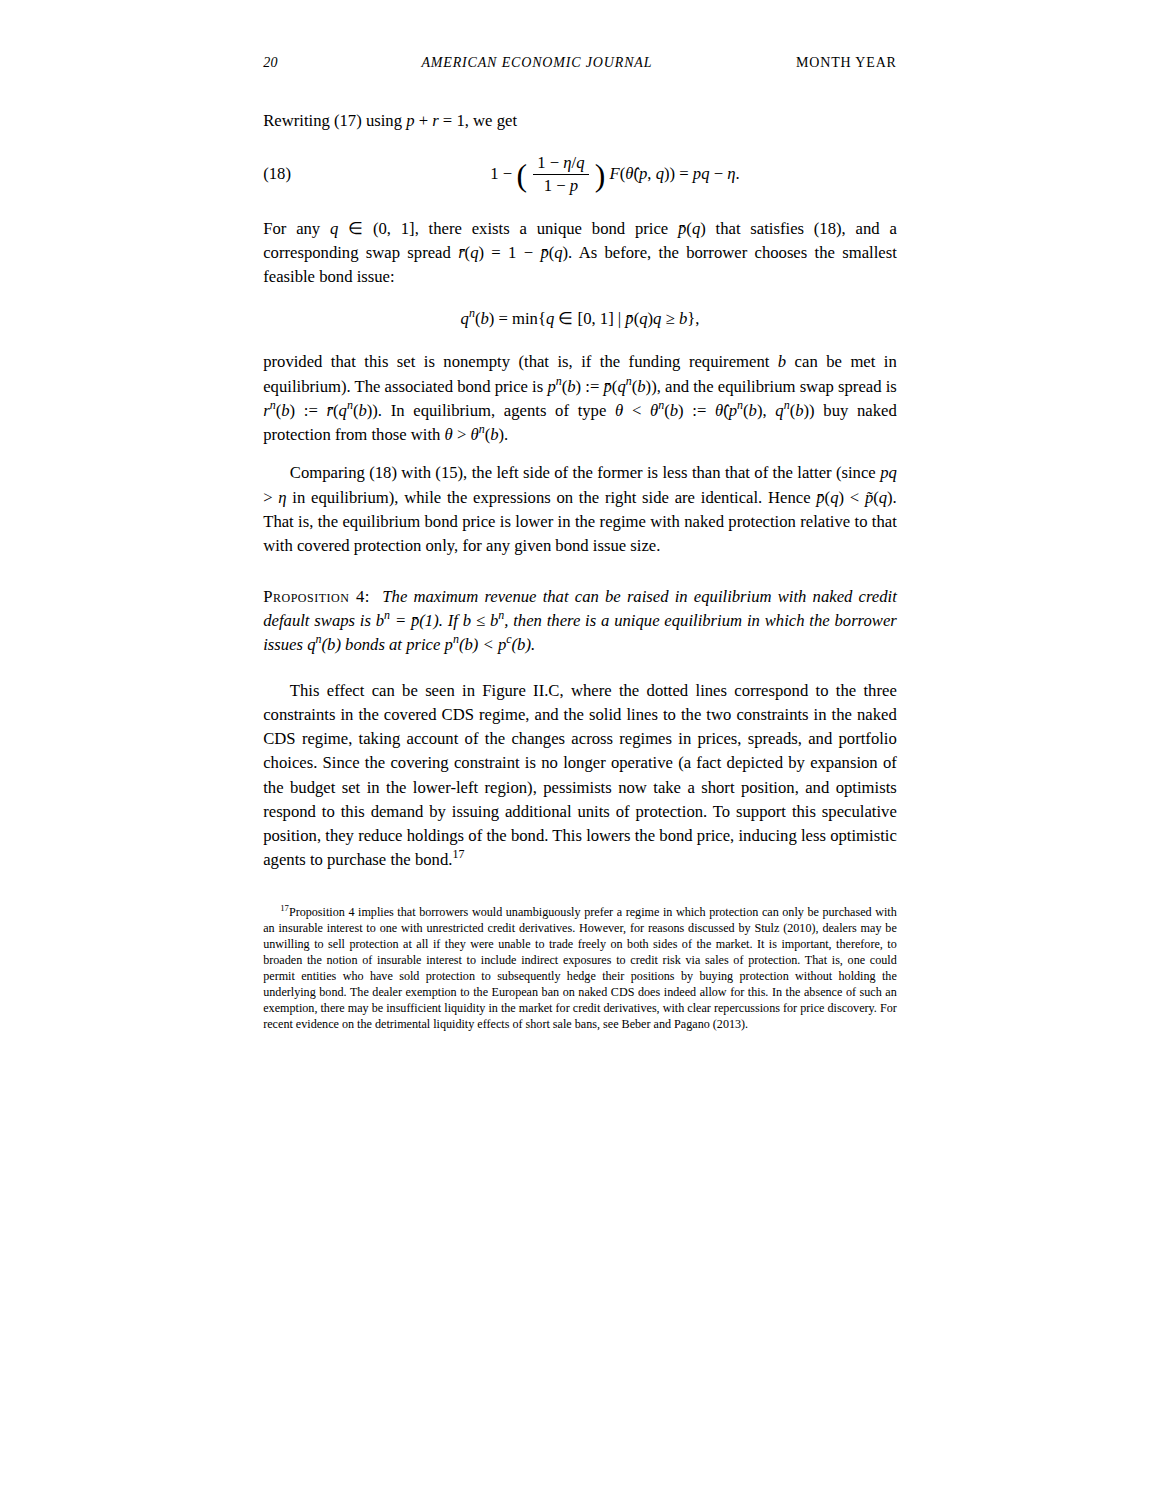20 American Economic Journal Month Year
Rewriting (17) using p + r = 1, we get
(18) 1 − ( 1 − η/q 1 − p ) F(θ̂(p, q)) = pq − η.
For any q ∈ (0, 1], there exists a unique bond price p̄(q) that satisfies (18), and a corresponding swap spread r̄(q) = 1 − p̄(q). As before, the borrower chooses the smallest feasible bond issue:
qn(b) = min{q ∈ [0, 1] | p̄(q)q ≥ b},
provided that this set is nonempty (that is, if the funding requirement b can be met in equilibrium). The associated bond price is pn(b) := p̄(qn(b)), and the equilibrium swap spread is rn(b) := r̄(qn(b)). In equilibrium, agents of type θ < θn(b) := θ̂(pn(b), qn(b)) buy naked protection from those with θ > θn(b).
Comparing (18) with (15), the left side of the former is less than that of the latter (since pq > η in equilibrium), while the expressions on the right side are identical. Hence p̄(q) < p̃(q). That is, the equilibrium bond price is lower in the regime with naked protection relative to that with covered protection only, for any given bond issue size.
Proposition 4: The maximum revenue that can be raised in equilibrium with naked credit default swaps is bn = p̄(1). If b ≤ bn, then there is a unique equilibrium in which the borrower issues qn(b) bonds at price pn(b) < pc(b).
This effect can be seen in Figure II.C, where the dotted lines correspond to the three constraints in the covered CDS regime, and the solid lines to the two constraints in the naked CDS regime, taking account of the changes across regimes in prices, spreads, and portfolio choices. Since the covering constraint is no longer operative (a fact depicted by expansion of the budget set in the lower-left region), pessimists now take a short position, and optimists respond to this demand by issuing additional units of protection. To support this speculative position, they reduce holdings of the bond. This lowers the bond price, inducing less optimistic agents to purchase the bond.17
17Proposition 4 implies that borrowers would unambiguously prefer a regime in which protection can only be purchased with an insurable interest to one with unrestricted credit derivatives. However, for reasons discussed by Stulz (2010), dealers may be unwilling to sell protection at all if they were unable to trade freely on both sides of the market. It is important, therefore, to broaden the notion of insurable interest to include indirect exposures to credit risk via sales of protection. That is, one could permit entities who have sold protection to subsequently hedge their positions by buying protection without holding the underlying bond. The dealer exemption to the European ban on naked CDS does indeed allow for this. In the absence of such an exemption, there may be insufficient liquidity in the market for credit derivatives, with clear repercussions for price discovery. For recent evidence on the detrimental liquidity effects of short sale bans, see Beber and Pagano (2013).